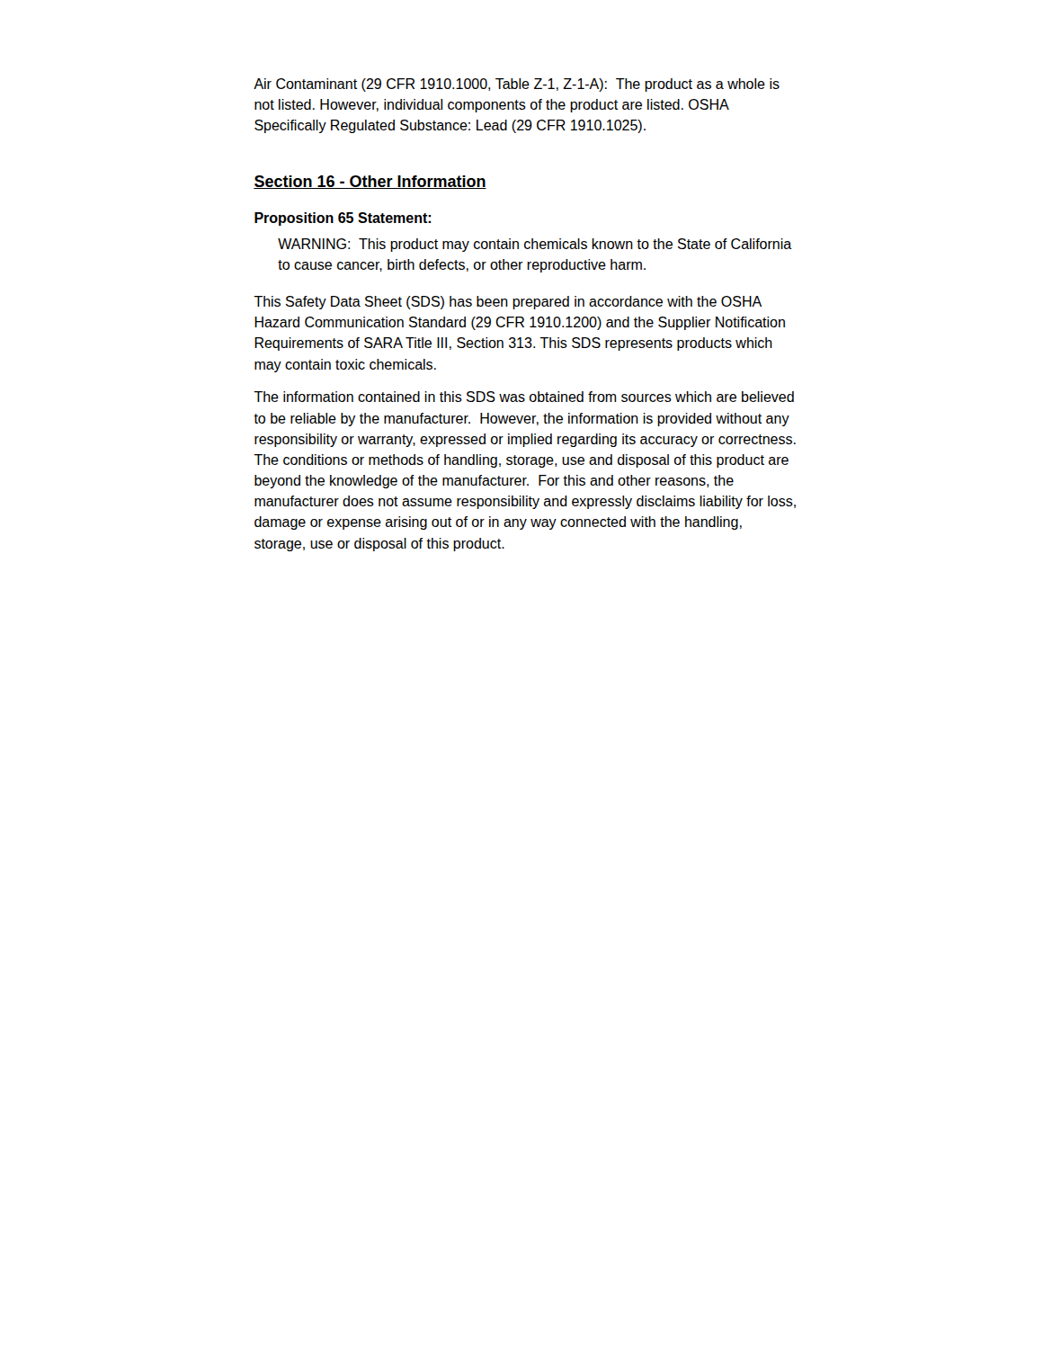Air Contaminant (29 CFR 1910.1000, Table Z-1, Z-1-A): The product as a whole is not listed. However, individual components of the product are listed. OSHA Specifically Regulated Substance: Lead (29 CFR 1910.1025).
Section 16 - Other Information
Proposition 65 Statement:
WARNING: This product may contain chemicals known to the State of California to cause cancer, birth defects, or other reproductive harm.
This Safety Data Sheet (SDS) has been prepared in accordance with the OSHA Hazard Communication Standard (29 CFR 1910.1200) and the Supplier Notification Requirements of SARA Title III, Section 313. This SDS represents products which may contain toxic chemicals.
The information contained in this SDS was obtained from sources which are believed to be reliable by the manufacturer. However, the information is provided without any responsibility or warranty, expressed or implied regarding its accuracy or correctness. The conditions or methods of handling, storage, use and disposal of this product are beyond the knowledge of the manufacturer. For this and other reasons, the manufacturer does not assume responsibility and expressly disclaims liability for loss, damage or expense arising out of or in any way connected with the handling, storage, use or disposal of this product.